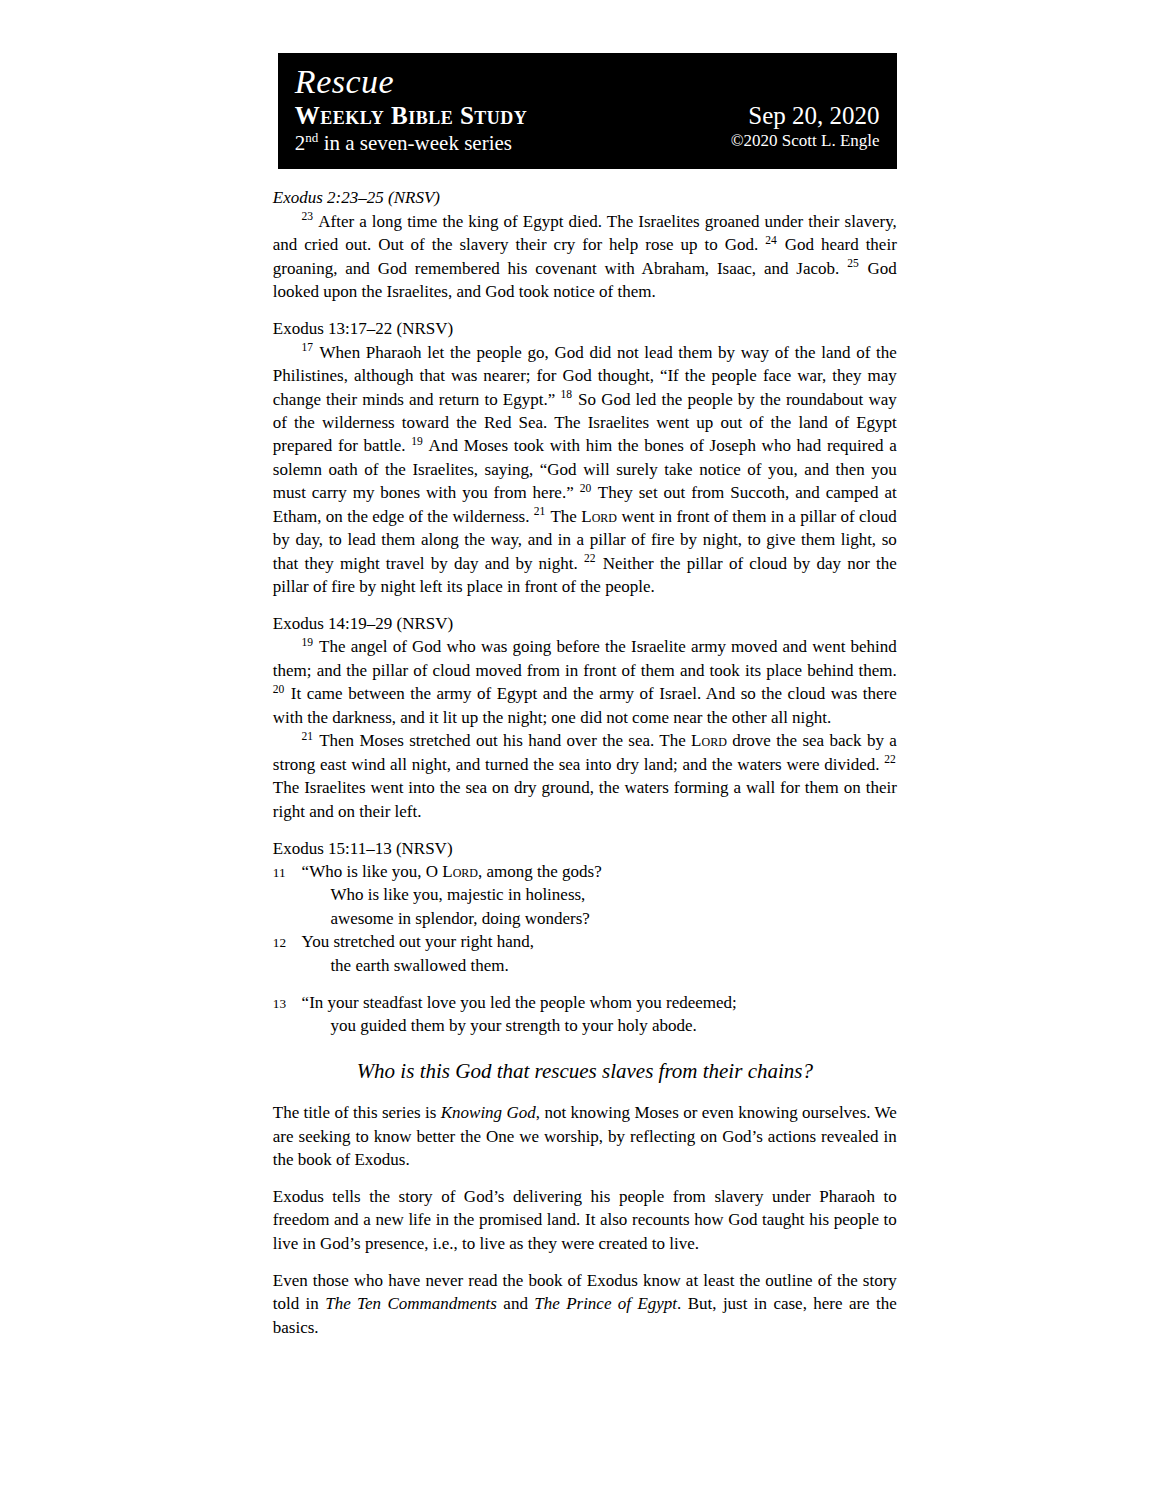Rescue
Weekly Bible Study
2nd in a seven-week series
Sep 20, 2020
©2020 Scott L. Engle
Exodus 2:23–25 (NRSV)
23 After a long time the king of Egypt died. The Israelites groaned under their slavery, and cried out. Out of the slavery their cry for help rose up to God. 24 God heard their groaning, and God remembered his covenant with Abraham, Isaac, and Jacob. 25 God looked upon the Israelites, and God took notice of them.
Exodus 13:17–22 (NRSV)
17 When Pharaoh let the people go, God did not lead them by way of the land of the Philistines, although that was nearer; for God thought, “If the people face war, they may change their minds and return to Egypt.” 18 So God led the people by the roundabout way of the wilderness toward the Red Sea. The Israelites went up out of the land of Egypt prepared for battle. 19 And Moses took with him the bones of Joseph who had required a solemn oath of the Israelites, saying, “God will surely take notice of you, and then you must carry my bones with you from here.” 20 They set out from Succoth, and camped at Etham, on the edge of the wilderness. 21 The Lord went in front of them in a pillar of cloud by day, to lead them along the way, and in a pillar of fire by night, to give them light, so that they might travel by day and by night. 22 Neither the pillar of cloud by day nor the pillar of fire by night left its place in front of the people.
Exodus 14:19–29 (NRSV)
19 The angel of God who was going before the Israelite army moved and went behind them; and the pillar of cloud moved from in front of them and took its place behind them. 20 It came between the army of Egypt and the army of Israel. And so the cloud was there with the darkness, and it lit up the night; one did not come near the other all night.
21 Then Moses stretched out his hand over the sea. The Lord drove the sea back by a strong east wind all night, and turned the sea into dry land; and the waters were divided. 22 The Israelites went into the sea on dry ground, the waters forming a wall for them on their right and on their left.
Exodus 15:11–13 (NRSV)
11
“Who is like you, O Lord, among the gods?
Who is like you, majestic in holiness,
awesome in splendor, doing wonders?
12
You stretched out your right hand,
the earth swallowed them.
13
“In your steadfast love you led the people whom you redeemed;
you guided them by your strength to your holy abode.
Who is this God that rescues slaves from their chains?
The title of this series is Knowing God, not knowing Moses or even knowing ourselves. We are seeking to know better the One we worship, by reflecting on God’s actions revealed in the book of Exodus.
Exodus tells the story of God’s delivering his people from slavery under Pharaoh to freedom and a new life in the promised land. It also recounts how God taught his people to live in God’s presence, i.e., to live as they were created to live.
Even those who have never read the book of Exodus know at least the outline of the story told in The Ten Commandments and The Prince of Egypt. But, just in case, here are the basics.